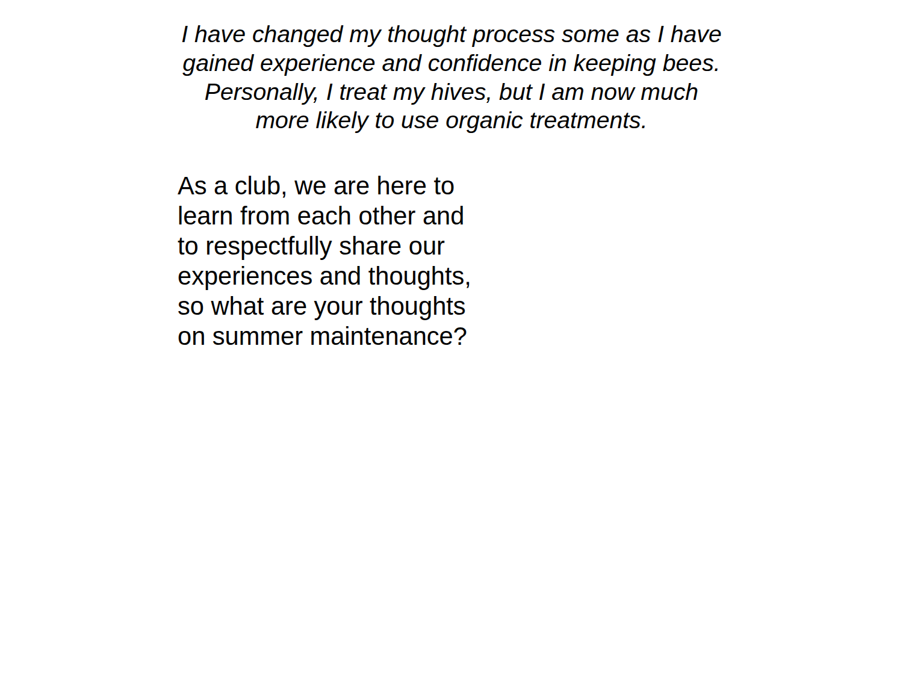I have changed my thought process some as I have gained experience and confidence in keeping bees. Personally, I treat my hives, but I am now much more likely to use organic treatments.
As a club, we are here to learn from each other and to respectfully share our experiences and thoughts, so what are your thoughts on summer maintenance?